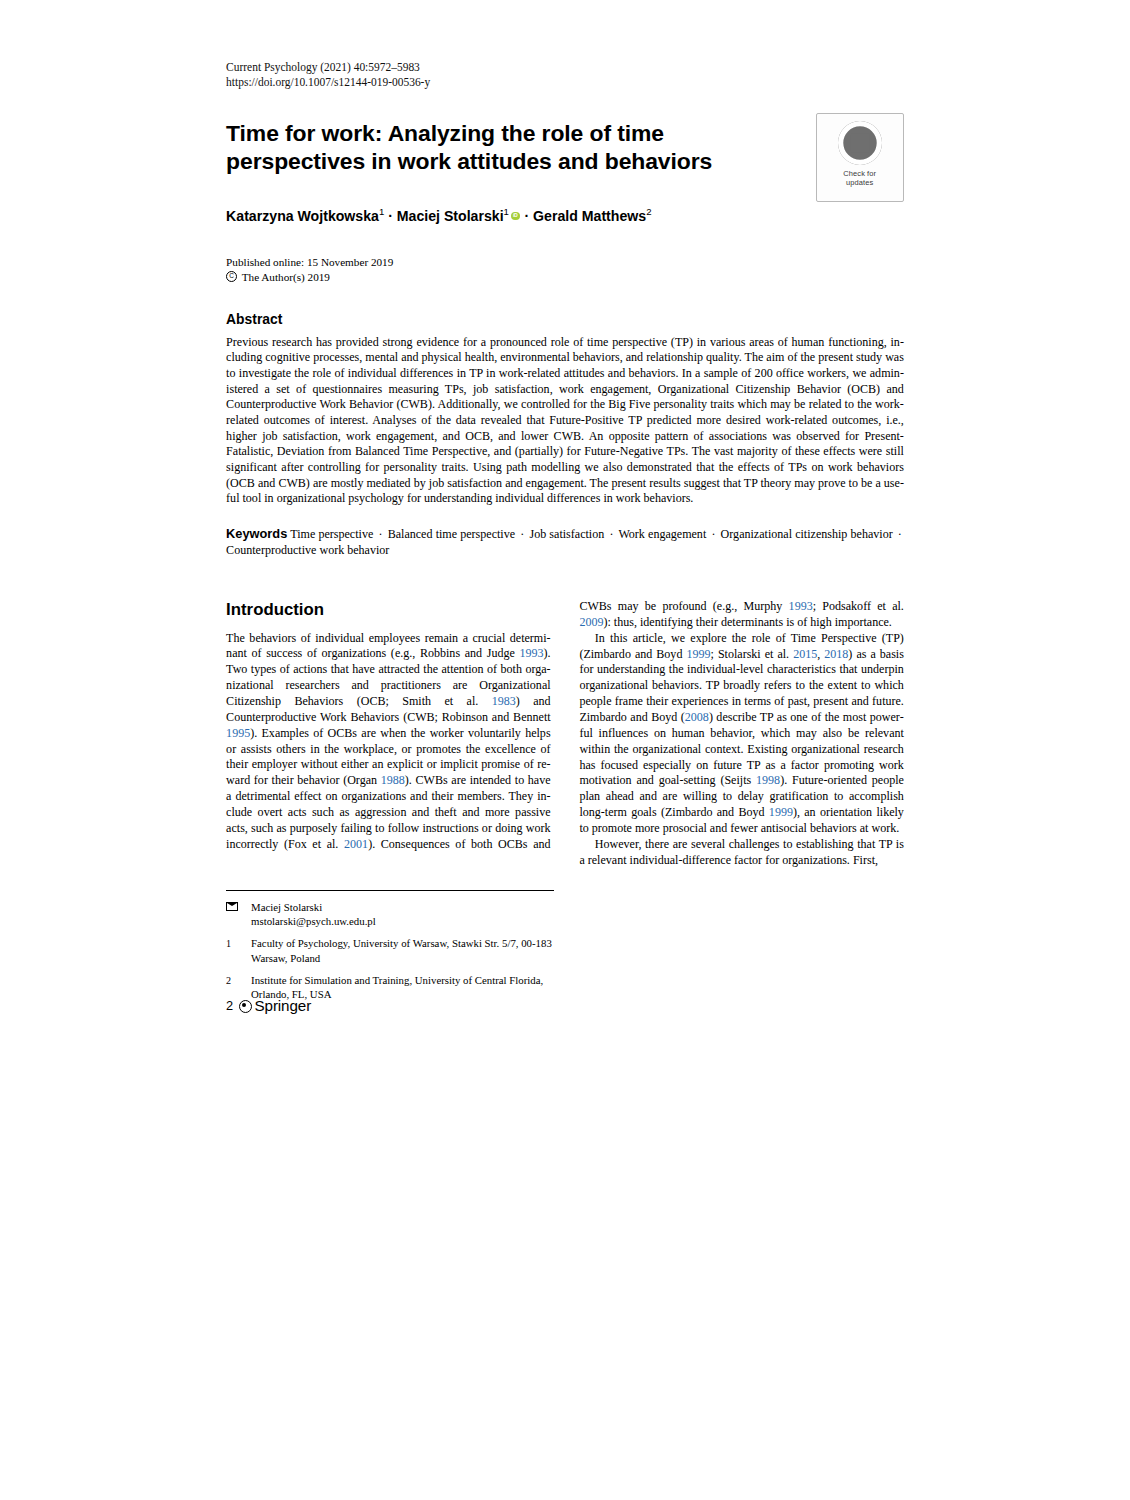Current Psychology (2021) 40:5972–5983
https://doi.org/10.1007/s12144-019-00536-y
Check for
updates
Time for work: Analyzing the role of time perspectives in work attitudes and behaviors
Katarzyna Wojtkowska1 · Maciej Stolarski1 · Gerald Matthews2
Published online: 15 November 2019
The Author(s) 2019
Abstract
Previous research has provided strong evidence for a pronounced role of time perspective (TP) in various areas of human functioning, including cognitive processes, mental and physical health, environmental behaviors, and relationship quality. The aim of the present study was to investigate the role of individual differences in TP in work-related attitudes and behaviors. In a sample of 200 office workers, we administered a set of questionnaires measuring TPs, job satisfaction, work engagement, Organizational Citizenship Behavior (OCB) and Counterproductive Work Behavior (CWB). Additionally, we controlled for the Big Five personality traits which may be related to the work-related outcomes of interest. Analyses of the data revealed that Future-Positive TP predicted more desired work-related outcomes, i.e., higher job satisfaction, work engagement, and OCB, and lower CWB. An opposite pattern of associations was observed for Present-Fatalistic, Deviation from Balanced Time Perspective, and (partially) for Future-Negative TPs. The vast majority of these effects were still significant after controlling for personality traits. Using path modelling we also demonstrated that the effects of TPs on work behaviors (OCB and CWB) are mostly mediated by job satisfaction and engagement. The present results suggest that TP theory may prove to be a useful tool in organizational psychology for understanding individual differences in work behaviors.
Keywords Time perspective · Balanced time perspective · Job satisfaction · Work engagement · Organizational citizenship behavior · Counterproductive work behavior
Introduction
The behaviors of individual employees remain a crucial determinant of success of organizations (e.g., Robbins and Judge 1993). Two types of actions that have attracted the attention of both organizational researchers and practitioners are Organizational Citizenship Behaviors (OCB; Smith et al. 1983) and Counterproductive Work Behaviors (CWB; Robinson and Bennett 1995). Examples of OCBs are when the worker voluntarily helps or assists others in the workplace, or promotes the excellence of their employer without either an explicit or implicit promise of reward for their behavior (Organ 1988). CWBs are intended to have a detrimental effect on organizations and their members. They include overt acts such as aggression and theft and more passive acts, such as purposely failing to follow instructions or doing work incorrectly (Fox et al. 2001). Consequences of both OCBs and CWBs may be profound (e.g., Murphy 1993; Podsakoff et al. 2009): thus, identifying their determinants is of high importance.
In this article, we explore the role of Time Perspective (TP) (Zimbardo and Boyd 1999; Stolarski et al. 2015, 2018) as a basis for understanding the individual-level characteristics that underpin organizational behaviors. TP broadly refers to the extent to which people frame their experiences in terms of past, present and future. Zimbardo and Boyd (2008) describe TP as one of the most powerful influences on human behavior, which may also be relevant within the organizational context. Existing organizational research has focused especially on future TP as a factor promoting work motivation and goal-setting (Seijts 1998). Future-oriented people plan ahead and are willing to delay gratification to accomplish long-term goals (Zimbardo and Boyd 1999), an orientation likely to promote more prosocial and fewer antisocial behaviors at work.
However, there are several challenges to establishing that TP is a relevant individual-difference factor for organizations. First,
Maciej Stolarski mstolarski@psych.uw.edu.pl
1
Faculty of Psychology, University of Warsaw, Stawki Str. 5/7, 00-183 Warsaw, Poland
2
Institute for Simulation and Training, University of Central Florida, Orlando, FL, USA
2 Springer